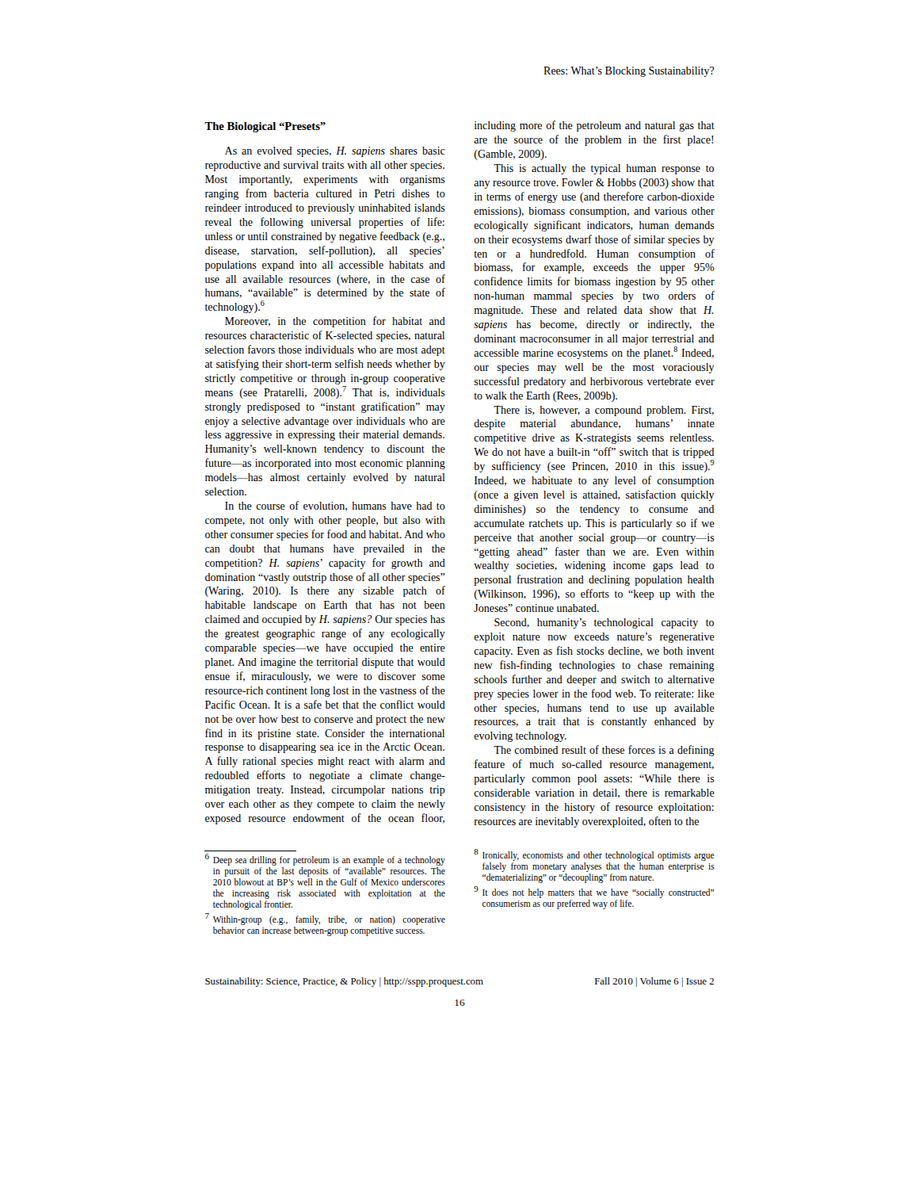Rees: What’s Blocking Sustainability?
The Biological “Presets”
As an evolved species, H. sapiens shares basic reproductive and survival traits with all other species. Most importantly, experiments with organisms ranging from bacteria cultured in Petri dishes to reindeer introduced to previously uninhabited islands reveal the following universal properties of life: unless or until constrained by negative feedback (e.g., disease, starvation, self-pollution), all species’ populations expand into all accessible habitats and use all available resources (where, in the case of humans, “available” is determined by the state of technology).6
Moreover, in the competition for habitat and resources characteristic of K-selected species, natural selection favors those individuals who are most adept at satisfying their short-term selfish needs whether by strictly competitive or through in-group cooperative means (see Pratarelli, 2008).7 That is, individuals strongly predisposed to “instant gratification” may enjoy a selective advantage over individuals who are less aggressive in expressing their material demands. Humanity’s well-known tendency to discount the future—as incorporated into most economic planning models—has almost certainly evolved by natural selection.
In the course of evolution, humans have had to compete, not only with other people, but also with other consumer species for food and habitat. And who can doubt that humans have prevailed in the competition? H. sapiens’ capacity for growth and domination “vastly outstrip those of all other species” (Waring, 2010). Is there any sizable patch of habitable landscape on Earth that has not been claimed and occupied by H. sapiens? Our species has the greatest geographic range of any ecologically comparable species—we have occupied the entire planet. And imagine the territorial dispute that would ensue if, miraculously, we were to discover some resource-rich continent long lost in the vastness of the Pacific Ocean. It is a safe bet that the conflict would not be over how best to conserve and protect the new find in its pristine state. Consider the international response to disappearing sea ice in the Arctic Ocean. A fully rational species might react with alarm and redoubled efforts to negotiate a climate change-mitigation treaty. Instead, circumpolar nations trip over each other as they compete to claim the newly exposed resource endowment of the ocean floor, including more of the petroleum and natural gas that are the source of the problem in the first place! (Gamble, 2009).
This is actually the typical human response to any resource trove. Fowler & Hobbs (2003) show that in terms of energy use (and therefore carbon-dioxide emissions), biomass consumption, and various other ecologically significant indicators, human demands on their ecosystems dwarf those of similar species by ten or a hundredfold. Human consumption of biomass, for example, exceeds the upper 95% confidence limits for biomass ingestion by 95 other non-human mammal species by two orders of magnitude. These and related data show that H. sapiens has become, directly or indirectly, the dominant macroconsumer in all major terrestrial and accessible marine ecosystems on the planet.8 Indeed, our species may well be the most voraciously successful predatory and herbivorous vertebrate ever to walk the Earth (Rees, 2009b).
There is, however, a compound problem. First, despite material abundance, humans’ innate competitive drive as K-strategists seems relentless. We do not have a built-in “off” switch that is tripped by sufficiency (see Princen, 2010 in this issue).9 Indeed, we habituate to any level of consumption (once a given level is attained, satisfaction quickly diminishes) so the tendency to consume and accumulate ratchets up. This is particularly so if we perceive that another social group—or country—is “getting ahead” faster than we are. Even within wealthy societies, widening income gaps lead to personal frustration and declining population health (Wilkinson, 1996), so efforts to “keep up with the Joneses” continue unabated.
Second, humanity’s technological capacity to exploit nature now exceeds nature’s regenerative capacity. Even as fish stocks decline, we both invent new fish-finding technologies to chase remaining schools further and deeper and switch to alternative prey species lower in the food web. To reiterate: like other species, humans tend to use up available resources, a trait that is constantly enhanced by evolving technology.
The combined result of these forces is a defining feature of much so-called resource management, particularly common pool assets: “While there is considerable variation in detail, there is remarkable consistency in the history of resource exploitation: resources are inevitably overexploited, often to the
6 Deep sea drilling for petroleum is an example of a technology in pursuit of the last deposits of “available” resources. The 2010 blowout at BP’s well in the Gulf of Mexico underscores the increasing risk associated with exploitation at the technological frontier.
7 Within-group (e.g., family, tribe, or nation) cooperative behavior can increase between-group competitive success.
8 Ironically, economists and other technological optimists argue falsely from monetary analyses that the human enterprise is “dematerializing” or “decoupling” from nature.
9 It does not help matters that we have “socially constructed” consumerism as our preferred way of life.
Sustainability: Science, Practice, & Policy | http://sspp.proquest.com
Fall 2010 | Volume 6 | Issue 2
16